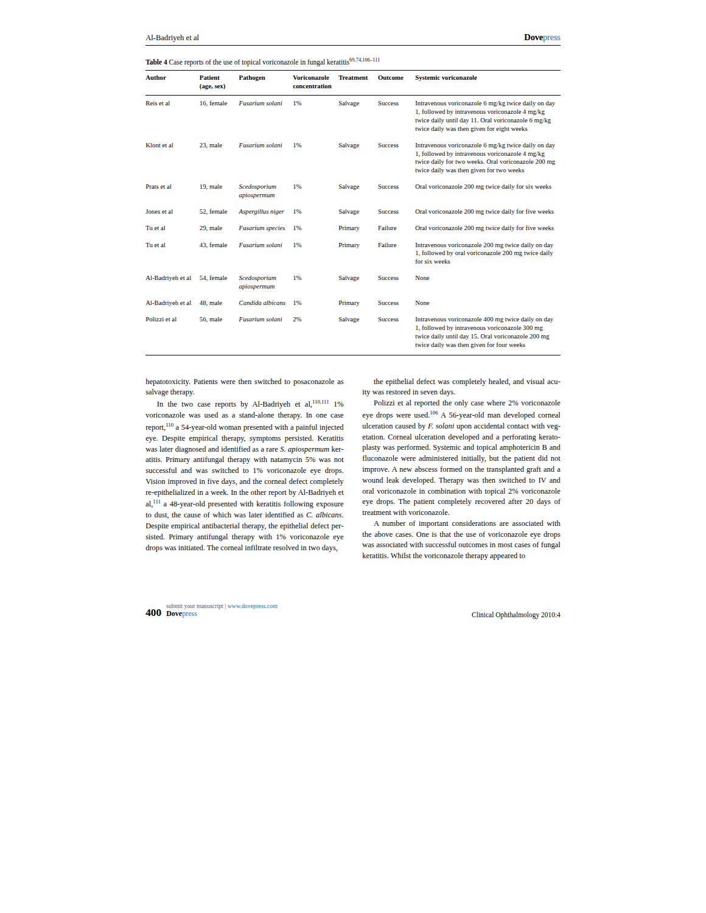Al-Badriyeh et al
Dove press
Table 4 Case reports of the use of topical voriconazole in fungal keratitis69,74,106–111
| Author | Patient (age, sex) | Pathogen | Voriconazole concentration | Treatment | Outcome | Systemic voriconazole |
| --- | --- | --- | --- | --- | --- | --- |
| Reis et al | 16, female | Fusarium solani | 1% | Salvage | Success | Intravenous voriconazole 6 mg/kg twice daily on day 1, followed by intravenous voriconazole 4 mg/kg twice daily until day 11. Oral voriconazole 6 mg/kg twice daily was then given for eight weeks |
| Klont et al | 23, male | Fusarium solani | 1% | Salvage | Success | Intravenous voriconazole 6 mg/kg twice daily on day 1, followed by intravenous voriconazole 4 mg/kg twice daily for two weeks. Oral voriconazole 200 mg twice daily was then given for two weeks |
| Prats et al | 19, male | Scedosporium apiospermum | 1% | Salvage | Success | Oral voriconazole 200 mg twice daily for six weeks |
| Jones et al | 52, female | Aspergillus niger | 1% | Salvage | Success | Oral voriconazole 200 mg twice daily for five weeks |
| Tu et al | 29, male | Fusarium species | 1% | Primary | Failure | Oral voriconazole 200 mg twice daily for five weeks |
| Tu et al | 43, female | Fusarium solani | 1% | Primary | Failure | Intravenous voriconazole 200 mg twice daily on day 1, followed by oral voriconazole 200 mg twice daily for six weeks |
| Al-Badriyeh et al | 54, female | Scedosporium apiospermum | 1% | Salvage | Success | None |
| Al-Badriyeh et al | 48, male | Candida albicans | 1% | Primary | Success | None |
| Polizzi et al | 56, male | Fusarium solani | 2% | Salvage | Success | Intravenous voriconazole 400 mg twice daily on day 1, followed by intravenous voriconazole 300 mg twice daily until day 15. Oral voriconazole 200 mg twice daily was then given for four weeks |
hepatotoxicity. Patients were then switched to posaconazole as salvage therapy.
In the two case reports by Al-Badriyeh et al,110,111 1% voriconazole was used as a stand-alone therapy. In one case report,110 a 54-year-old woman presented with a painful injected eye. Despite empirical therapy, symptoms persisted. Keratitis was later diagnosed and identified as a rare S. apiospermum keratitis. Primary antifungal therapy with natamycin 5% was not successful and was switched to 1% voriconazole eye drops. Vision improved in five days, and the corneal defect completely re-epithelialized in a week. In the other report by Al-Badriyeh et al,111 a 48-year-old presented with keratitis following exposure to dust, the cause of which was later identified as C. albicans. Despite empirical antibacterial therapy, the epithelial defect persisted. Primary antifungal therapy with 1% voriconazole eye drops was initiated. The corneal infiltrate resolved in two days,
the epithelial defect was completely healed, and visual acuity was restored in seven days.
Polizzi et al reported the only case where 2% voriconazole eye drops were used.106 A 56-year-old man developed corneal ulceration caused by F. solani upon accidental contact with vegetation. Corneal ulceration developed and a perforating keratoplasty was performed. Systemic and topical amphotericin B and fluconazole were administered initially, but the patient did not improve. A new abscess formed on the transplanted graft and a wound leak developed. Therapy was then switched to IV and oral voriconazole in combination with topical 2% voriconazole eye drops. The patient completely recovered after 20 days of treatment with voriconazole.
A number of important considerations are associated with the above cases. One is that the use of voriconazole eye drops was associated with successful outcomes in most cases of fungal keratitis. Whilst the voriconazole therapy appeared to
400
submit your manuscript | www.dovepress.com
Dove press
Clinical Ophthalmology 2010:4